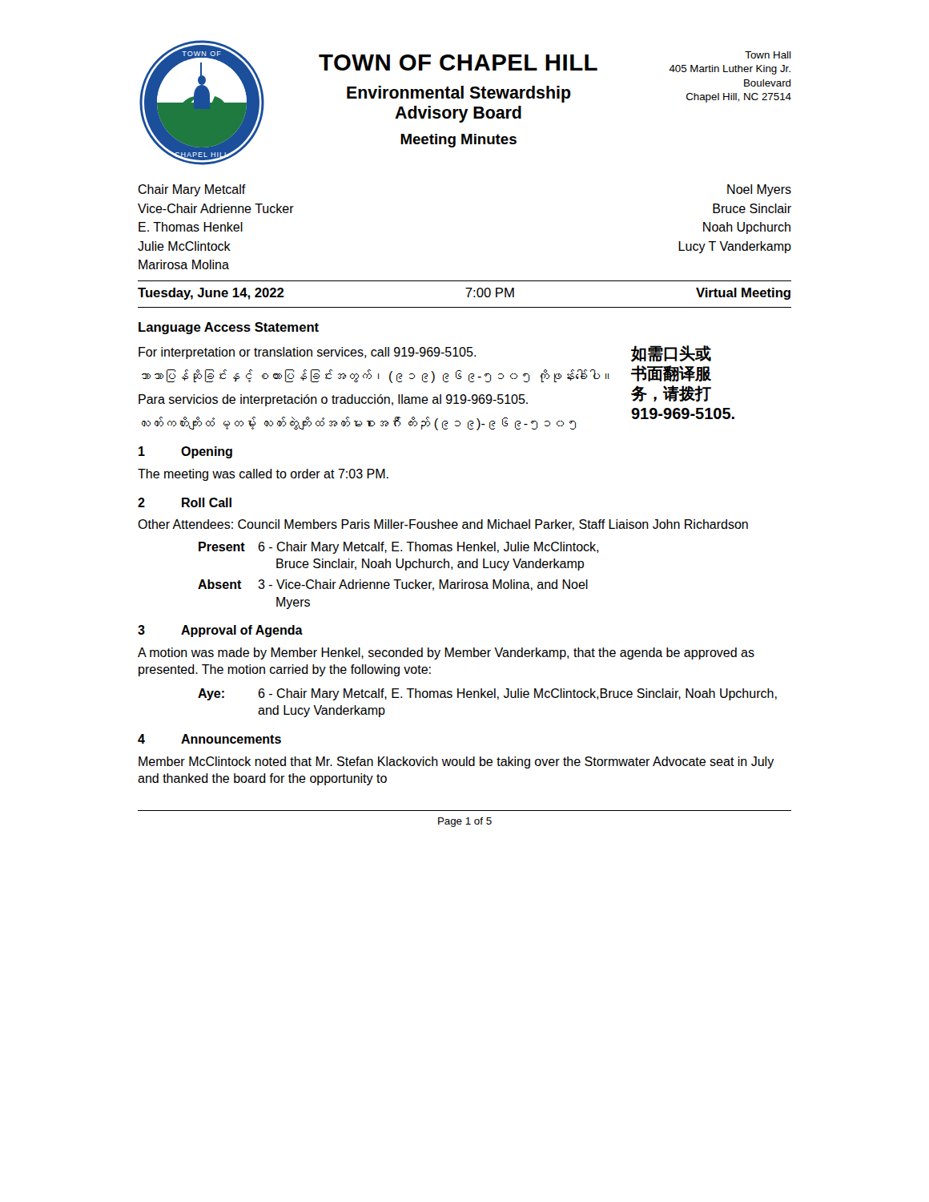TOWN OF CHAPEL HILL
TOWN OF CHAPEL HILL
Environmental Stewardship
Advisory Board
Meeting Minutes
Town Hall
405 Martin Luther King Jr.
Boulevard
Chapel Hill, NC 27514
Chair Mary Metcalf
Vice-Chair Adrienne Tucker
E. Thomas Henkel
Julie McClintock
Marirosa Molina
Noel Myers
Bruce Sinclair
Noah Upchurch
Lucy T Vanderkamp
Tuesday, June 14, 2022 7:00 PM Virtual Meeting
Language Access Statement
如需口头或
书面翻译服
务，请拨打
919-969-5105.
For interpretation or translation services, call 919-969-5105.
ဘာသာပြန်ဆိုခြင်းနှင့် စကားပြန်ခြင်းအတွက်၊ (၉၁၉) ၉၆၉-၅၁၀၅ ကိုဖုန်းခေါ်ပါ။
Para servicios de interpretación o traducción, llame al 919-969-5105.
လၢတၢ်ကတိၤကျိးထံ မ့တမ့ၢ် လၢတၢ်ကွဲးကျိးထံအတၢ်မၤစၢၤအဂီၢ် ကိးဘၣ် (၉၁၉)-၉၆၉-၅၁၀၅
1
Opening
The meeting was called to order at 7:03 PM.
2
Roll Call
Other Attendees: Council Members Paris Miller-Foushee and Michael Parker, Staff Liaison John Richardson
Present
6 - Chair Mary Metcalf, E. Thomas Henkel, Julie McClintock,Bruce Sinclair, Noah Upchurch, and Lucy Vanderkamp
Absent
3 - Vice-Chair Adrienne Tucker, Marirosa Molina, and NoelMyers
3
Approval of Agenda
A motion was made by Member Henkel, seconded by Member Vanderkamp, that the agenda be approved as presented. The motion carried by the following vote:
Aye:
6 - Chair Mary Metcalf, E. Thomas Henkel, Julie McClintock,Bruce Sinclair, Noah Upchurch, and Lucy Vanderkamp
4
Announcements
Member McClintock noted that Mr. Stefan Klackovich would be taking over the Stormwater Advocate seat in July and thanked the board for the opportunity to
Page 1 of 5